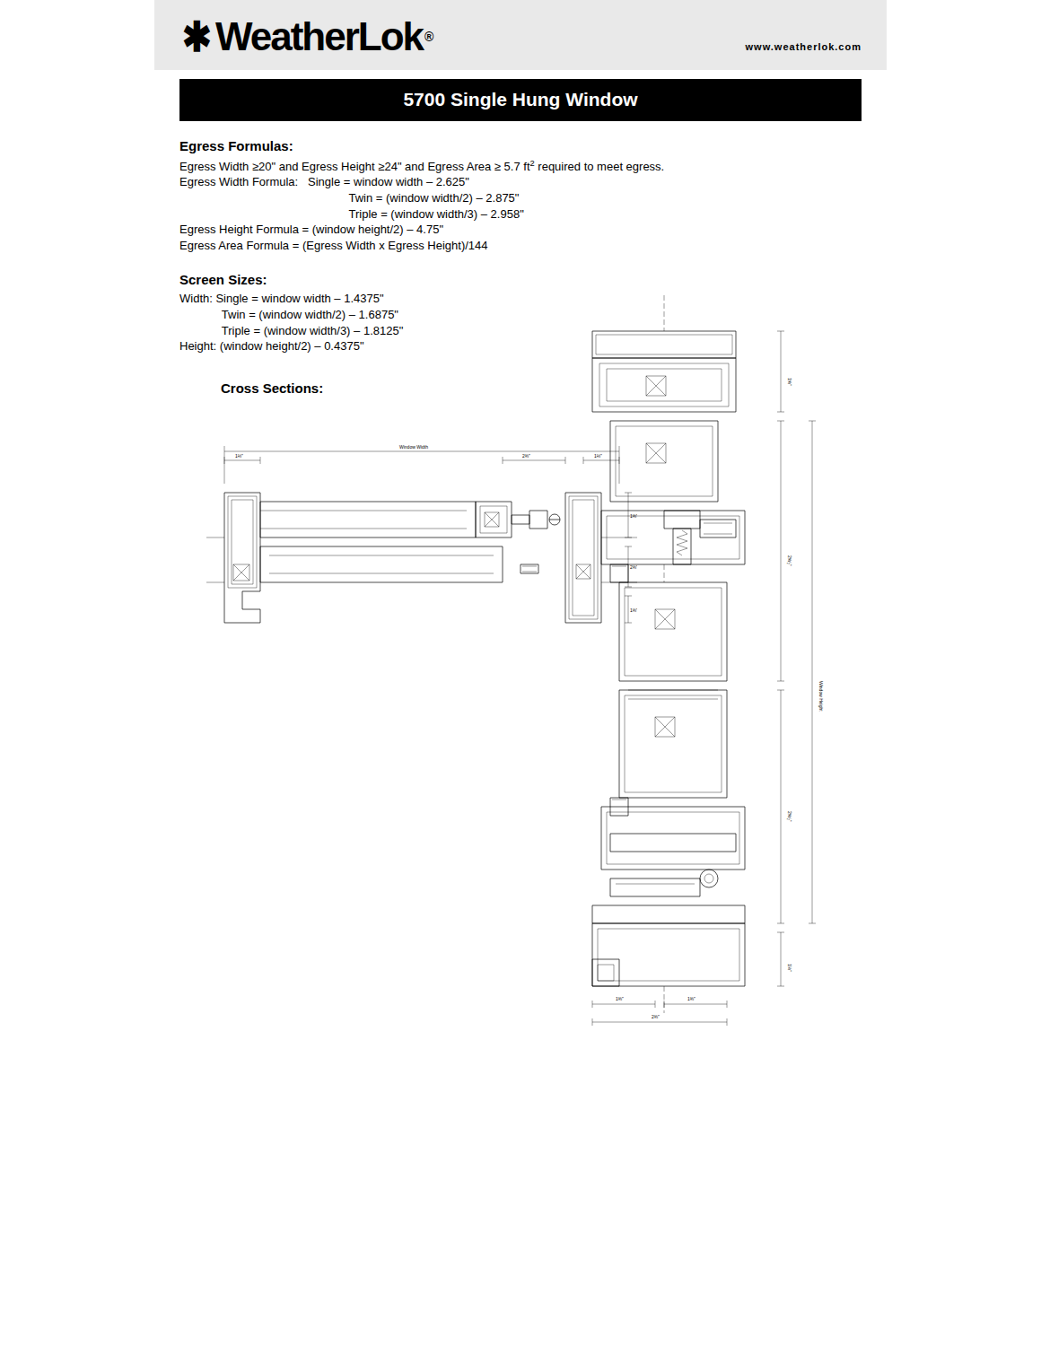✱WeatherLok®
www.weatherlok.com
5700 Single Hung Window
Egress Formulas:
Egress Width ≥20" and Egress Height ≥24" and Egress Area ≥ 5.7 ft2 required to meet egress.
Egress Width Formula: Single = window width – 2.625"
Twin = (window width/2) – 2.875"
Triple = (window width/3) – 2.958"
Egress Height Formula = (window height/2) – 4.75"
Egress Area Formula = (Egress Width x Egress Height)/144
Screen Sizes:
Width: Single = window width – 1.4375"
Twin = (window width/2) – 1.6875"
Triple = (window width/3) – 1.8125"
Height: (window height/2) – 0.4375"
Cross Sections:
Window Width 1⅛" 2⅜" 1⅛" 1⅜" 2⅜" 1⅜"
1⅝" 2⅝⁄₂" 2⅝⁄₂" 1⅛" Window Height 1⅜" 1⅜" 2⅜"